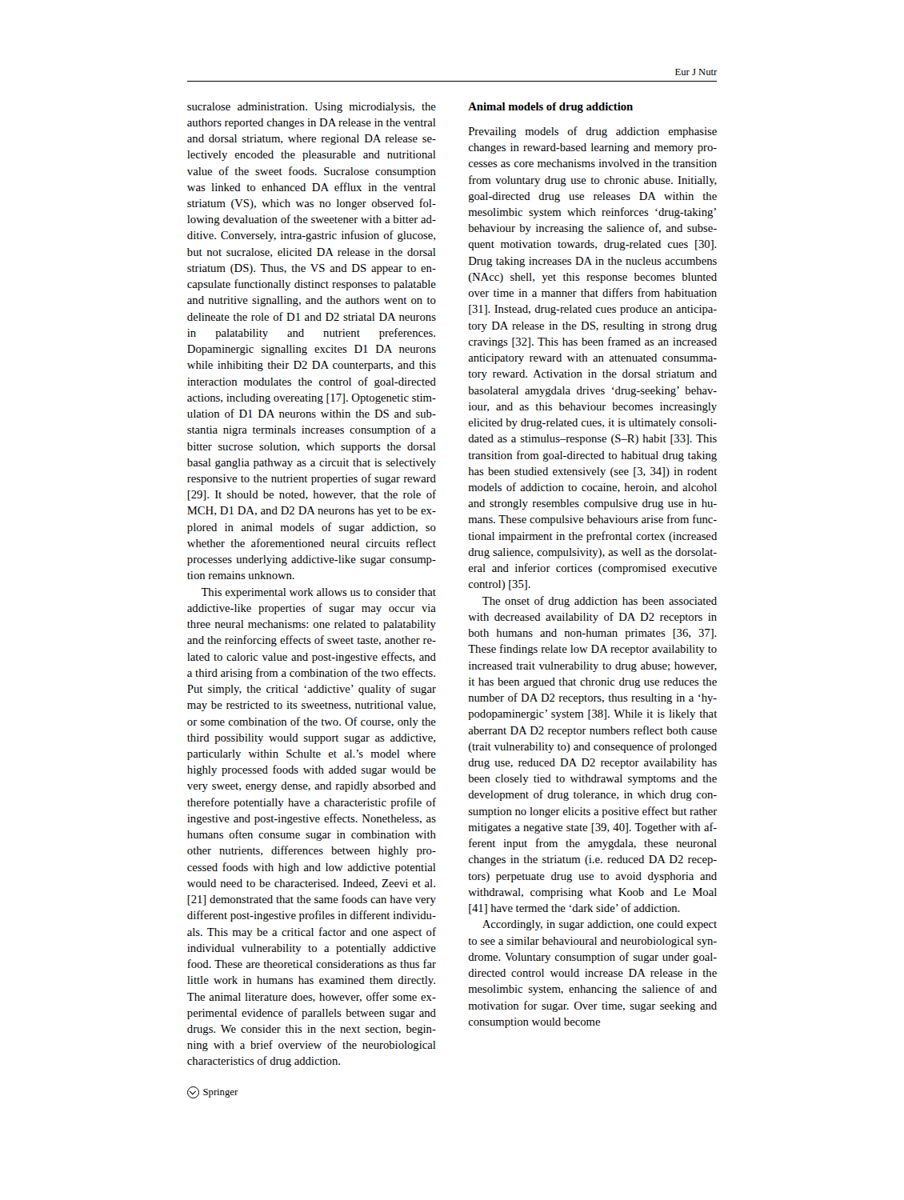Eur J Nutr
sucralose administration. Using microdialysis, the authors reported changes in DA release in the ventral and dorsal striatum, where regional DA release selectively encoded the pleasurable and nutritional value of the sweet foods. Sucralose consumption was linked to enhanced DA efflux in the ventral striatum (VS), which was no longer observed following devaluation of the sweetener with a bitter additive. Conversely, intra-gastric infusion of glucose, but not sucralose, elicited DA release in the dorsal striatum (DS). Thus, the VS and DS appear to encapsulate functionally distinct responses to palatable and nutritive signalling, and the authors went on to delineate the role of D1 and D2 striatal DA neurons in palatability and nutrient preferences. Dopaminergic signalling excites D1 DA neurons while inhibiting their D2 DA counterparts, and this interaction modulates the control of goal-directed actions, including overeating [17]. Optogenetic stimulation of D1 DA neurons within the DS and substantia nigra terminals increases consumption of a bitter sucrose solution, which supports the dorsal basal ganglia pathway as a circuit that is selectively responsive to the nutrient properties of sugar reward [29]. It should be noted, however, that the role of MCH, D1 DA, and D2 DA neurons has yet to be explored in animal models of sugar addiction, so whether the aforementioned neural circuits reflect processes underlying addictive-like sugar consumption remains unknown.
This experimental work allows us to consider that addictive-like properties of sugar may occur via three neural mechanisms: one related to palatability and the reinforcing effects of sweet taste, another related to caloric value and post-ingestive effects, and a third arising from a combination of the two effects. Put simply, the critical ‘addictive’ quality of sugar may be restricted to its sweetness, nutritional value, or some combination of the two. Of course, only the third possibility would support sugar as addictive, particularly within Schulte et al.’s model where highly processed foods with added sugar would be very sweet, energy dense, and rapidly absorbed and therefore potentially have a characteristic profile of ingestive and post-ingestive effects. Nonetheless, as humans often consume sugar in combination with other nutrients, differences between highly processed foods with high and low addictive potential would need to be characterised. Indeed, Zeevi et al. [21] demonstrated that the same foods can have very different post-ingestive profiles in different individuals. This may be a critical factor and one aspect of individual vulnerability to a potentially addictive food. These are theoretical considerations as thus far little work in humans has examined them directly. The animal literature does, however, offer some experimental evidence of parallels between sugar and drugs. We consider this in the next section, beginning with a brief overview of the neurobiological characteristics of drug addiction.
Animal models of drug addiction
Prevailing models of drug addiction emphasise changes in reward-based learning and memory processes as core mechanisms involved in the transition from voluntary drug use to chronic abuse. Initially, goal-directed drug use releases DA within the mesolimbic system which reinforces ‘drug-taking’ behaviour by increasing the salience of, and subsequent motivation towards, drug-related cues [30]. Drug taking increases DA in the nucleus accumbens (NAcc) shell, yet this response becomes blunted over time in a manner that differs from habituation [31]. Instead, drug-related cues produce an anticipatory DA release in the DS, resulting in strong drug cravings [32]. This has been framed as an increased anticipatory reward with an attenuated consummatory reward. Activation in the dorsal striatum and basolateral amygdala drives ‘drug-seeking’ behaviour, and as this behaviour becomes increasingly elicited by drug-related cues, it is ultimately consolidated as a stimulus–response (S–R) habit [33]. This transition from goal-directed to habitual drug taking has been studied extensively (see [3, 34]) in rodent models of addiction to cocaine, heroin, and alcohol and strongly resembles compulsive drug use in humans. These compulsive behaviours arise from functional impairment in the prefrontal cortex (increased drug salience, compulsivity), as well as the dorsolateral and inferior cortices (compromised executive control) [35].
The onset of drug addiction has been associated with decreased availability of DA D2 receptors in both humans and non-human primates [36, 37]. These findings relate low DA receptor availability to increased trait vulnerability to drug abuse; however, it has been argued that chronic drug use reduces the number of DA D2 receptors, thus resulting in a ‘hypodopaminergic’ system [38]. While it is likely that aberrant DA D2 receptor numbers reflect both cause (trait vulnerability to) and consequence of prolonged drug use, reduced DA D2 receptor availability has been closely tied to withdrawal symptoms and the development of drug tolerance, in which drug consumption no longer elicits a positive effect but rather mitigates a negative state [39, 40]. Together with afferent input from the amygdala, these neuronal changes in the striatum (i.e. reduced DA D2 receptors) perpetuate drug use to avoid dysphoria and withdrawal, comprising what Koob and Le Moal [41] have termed the ‘dark side’ of addiction.
Accordingly, in sugar addiction, one could expect to see a similar behavioural and neurobiological syndrome. Voluntary consumption of sugar under goal-directed control would increase DA release in the mesolimbic system, enhancing the salience of and motivation for sugar. Over time, sugar seeking and consumption would become
Springer